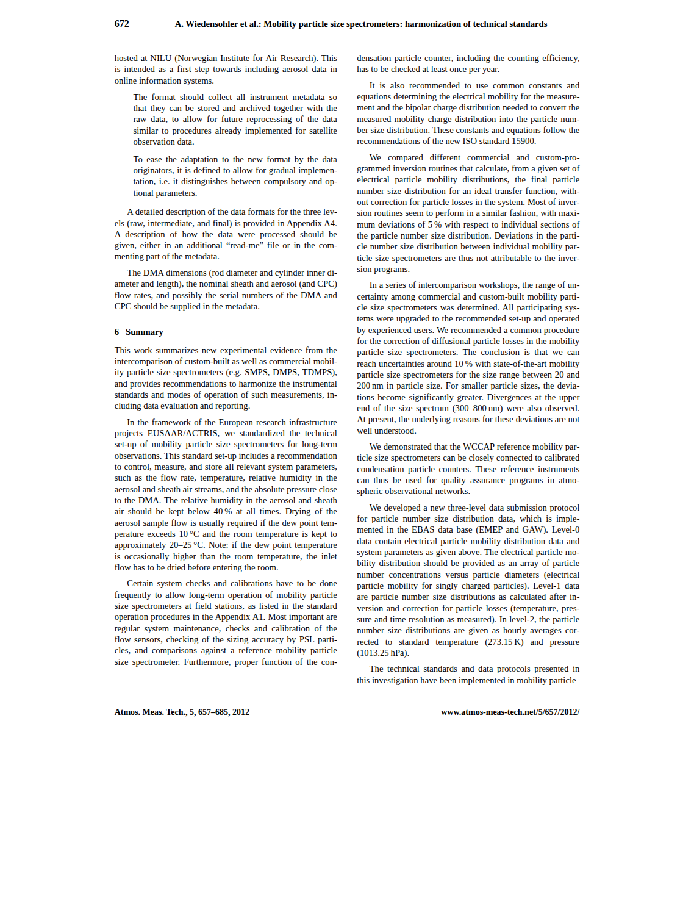672 A. Wiedensohler et al.: Mobility particle size spectrometers: harmonization of technical standards
hosted at NILU (Norwegian Institute for Air Research). This is intended as a first step towards including aerosol data in online information systems.
The format should collect all instrument metadata so that they can be stored and archived together with the raw data, to allow for future reprocessing of the data similar to procedures already implemented for satellite observation data.
To ease the adaptation to the new format by the data originators, it is defined to allow for gradual implementation, i.e. it distinguishes between compulsory and optional parameters.
A detailed description of the data formats for the three levels (raw, intermediate, and final) is provided in Appendix A4. A description of how the data were processed should be given, either in an additional “read-me” file or in the commenting part of the metadata.
The DMA dimensions (rod diameter and cylinder inner diameter and length), the nominal sheath and aerosol (and CPC) flow rates, and possibly the serial numbers of the DMA and CPC should be supplied in the metadata.
6 Summary
This work summarizes new experimental evidence from the intercomparison of custom-built as well as commercial mobility particle size spectrometers (e.g. SMPS, DMPS, TDMPS), and provides recommendations to harmonize the instrumental standards and modes of operation of such measurements, including data evaluation and reporting.
In the framework of the European research infrastructure projects EUSAAR/ACTRIS, we standardized the technical set-up of mobility particle size spectrometers for long-term observations. This standard set-up includes a recommendation to control, measure, and store all relevant system parameters, such as the flow rate, temperature, relative humidity in the aerosol and sheath air streams, and the absolute pressure close to the DMA. The relative humidity in the aerosol and sheath air should be kept below 40 % at all times. Drying of the aerosol sample flow is usually required if the dew point temperature exceeds 10 °C and the room temperature is kept to approximately 20–25 °C. Note: if the dew point temperature is occasionally higher than the room temperature, the inlet flow has to be dried before entering the room.
Certain system checks and calibrations have to be done frequently to allow long-term operation of mobility particle size spectrometers at field stations, as listed in the standard operation procedures in the Appendix A1. Most important are regular system maintenance, checks and calibration of the flow sensors, checking of the sizing accuracy by PSL particles, and comparisons against a reference mobility particle size spectrometer. Furthermore, proper function of the condensation particle counter, including the counting efficiency, has to be checked at least once per year.
It is also recommended to use common constants and equations determining the electrical mobility for the measurement and the bipolar charge distribution needed to convert the measured mobility charge distribution into the particle number size distribution. These constants and equations follow the recommendations of the new ISO standard 15900.
We compared different commercial and custom-programmed inversion routines that calculate, from a given set of electrical particle mobility distributions, the final particle number size distribution for an ideal transfer function, without correction for particle losses in the system. Most of inversion routines seem to perform in a similar fashion, with maximum deviations of 5 % with respect to individual sections of the particle number size distribution. Deviations in the particle number size distribution between individual mobility particle size spectrometers are thus not attributable to the inversion programs.
In a series of intercomparison workshops, the range of uncertainty among commercial and custom-built mobility particle size spectrometers was determined. All participating systems were upgraded to the recommended set-up and operated by experienced users. We recommended a common procedure for the correction of diffusional particle losses in the mobility particle size spectrometers. The conclusion is that we can reach uncertainties around 10 % with state-of-the-art mobility particle size spectrometers for the size range between 20 and 200 nm in particle size. For smaller particle sizes, the deviations become significantly greater. Divergences at the upper end of the size spectrum (300–800 nm) were also observed. At present, the underlying reasons for these deviations are not well understood.
We demonstrated that the WCCAP reference mobility particle size spectrometers can be closely connected to calibrated condensation particle counters. These reference instruments can thus be used for quality assurance programs in atmospheric observational networks.
We developed a new three-level data submission protocol for particle number size distribution data, which is implemented in the EBAS data base (EMEP and GAW). Level-0 data contain electrical particle mobility distribution data and system parameters as given above. The electrical particle mobility distribution should be provided as an array of particle number concentrations versus particle diameters (electrical particle mobility for singly charged particles). Level-1 data are particle number size distributions as calculated after inversion and correction for particle losses (temperature, pressure and time resolution as measured). In level-2, the particle number size distributions are given as hourly averages corrected to standard temperature (273.15 K) and pressure (1013.25 hPa).
The technical standards and data protocols presented in this investigation have been implemented in mobility particle
Atmos. Meas. Tech., 5, 657–685, 2012 www.atmos-meas-tech.net/5/657/2012/